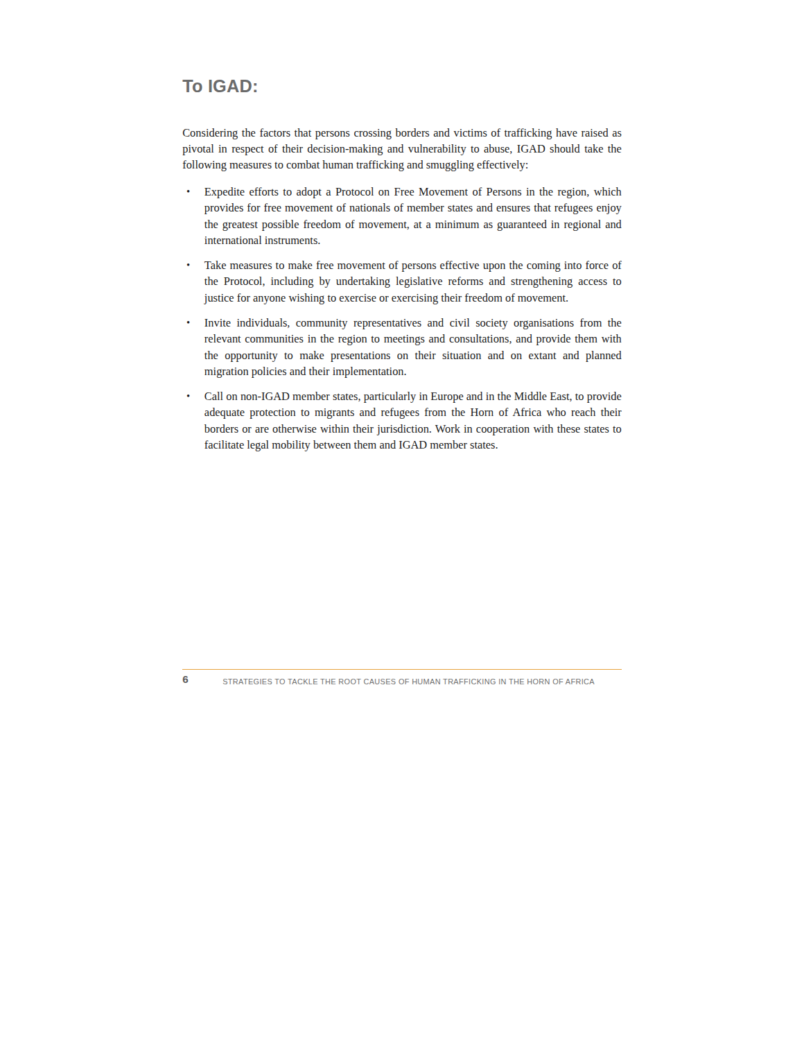To IGAD:
Considering the factors that persons crossing borders and victims of trafficking have raised as pivotal in respect of their decision-making and vulnerability to abuse, IGAD should take the following measures to combat human trafficking and smuggling effectively:
Expedite efforts to adopt a Protocol on Free Movement of Persons in the region, which provides for free movement of nationals of member states and ensures that refugees enjoy the greatest possible freedom of movement, at a minimum as guaranteed in regional and international instruments.
Take measures to make free movement of persons effective upon the coming into force of the Protocol, including by undertaking legislative reforms and strengthening access to justice for anyone wishing to exercise or exercising their freedom of movement.
Invite individuals, community representatives and civil society organisations from the relevant communities in the region to meetings and consultations, and provide them with the opportunity to make presentations on their situation and on extant and planned migration policies and their implementation.
Call on non-IGAD member states, particularly in Europe and in the Middle East, to provide adequate protection to migrants and refugees from the Horn of Africa who reach their borders or are otherwise within their jurisdiction. Work in cooperation with these states to facilitate legal mobility between them and IGAD member states.
6
Strategies to tackle the root causes of human trafficking in the Horn of Africa